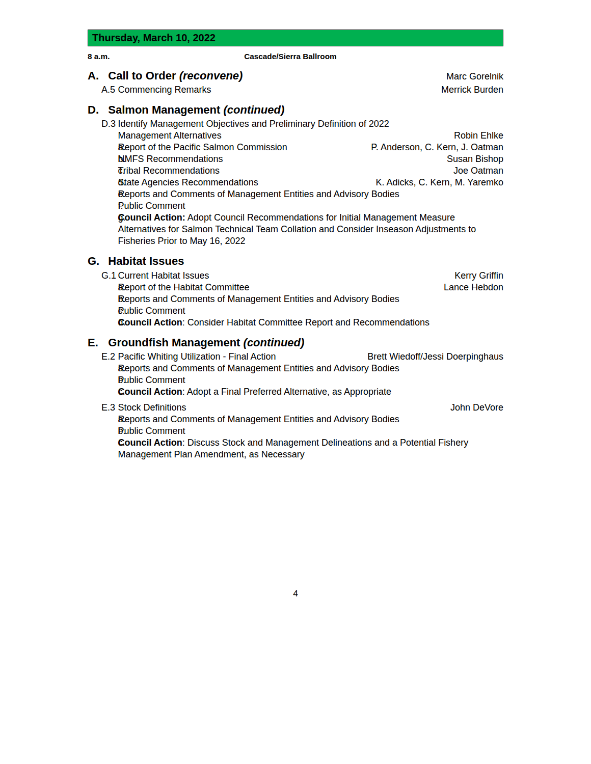Thursday, March 10, 2022
8 a.m. Cascade/Sierra Ballroom
A. Call to Order (reconvene) Marc Gorelnik
A.5 Commencing Remarks Merrick Burden
D. Salmon Management (continued)
D.3 Identify Management Objectives and Preliminary Definition of 2022
Management Alternatives Robin Ehlke
a. Report of the Pacific Salmon Commission P. Anderson, C. Kern, J. Oatman
b. NMFS Recommendations Susan Bishop
c. Tribal Recommendations Joe Oatman
d. State Agencies Recommendations K. Adicks, C. Kern, M. Yaremko
e. Reports and Comments of Management Entities and Advisory Bodies
f. Public Comment
g. Council Action: Adopt Council Recommendations for Initial Management Measure Alternatives for Salmon Technical Team Collation and Consider Inseason Adjustments to Fisheries Prior to May 16, 2022
G. Habitat Issues
G.1 Current Habitat Issues Kerry Griffin
a. Report of the Habitat Committee Lance Hebdon
b. Reports and Comments of Management Entities and Advisory Bodies
c. Public Comment
d. Council Action: Consider Habitat Committee Report and Recommendations
E. Groundfish Management (continued)
E.2 Pacific Whiting Utilization - Final Action Brett Wiedoff/Jessi Doerpinghaus
a. Reports and Comments of Management Entities and Advisory Bodies
b. Public Comment
c. Council Action: Adopt a Final Preferred Alternative, as Appropriate
E.3 Stock Definitions John DeVore
a. Reports and Comments of Management Entities and Advisory Bodies
b. Public Comment
c. Council Action: Discuss Stock and Management Delineations and a Potential Fishery Management Plan Amendment, as Necessary
4